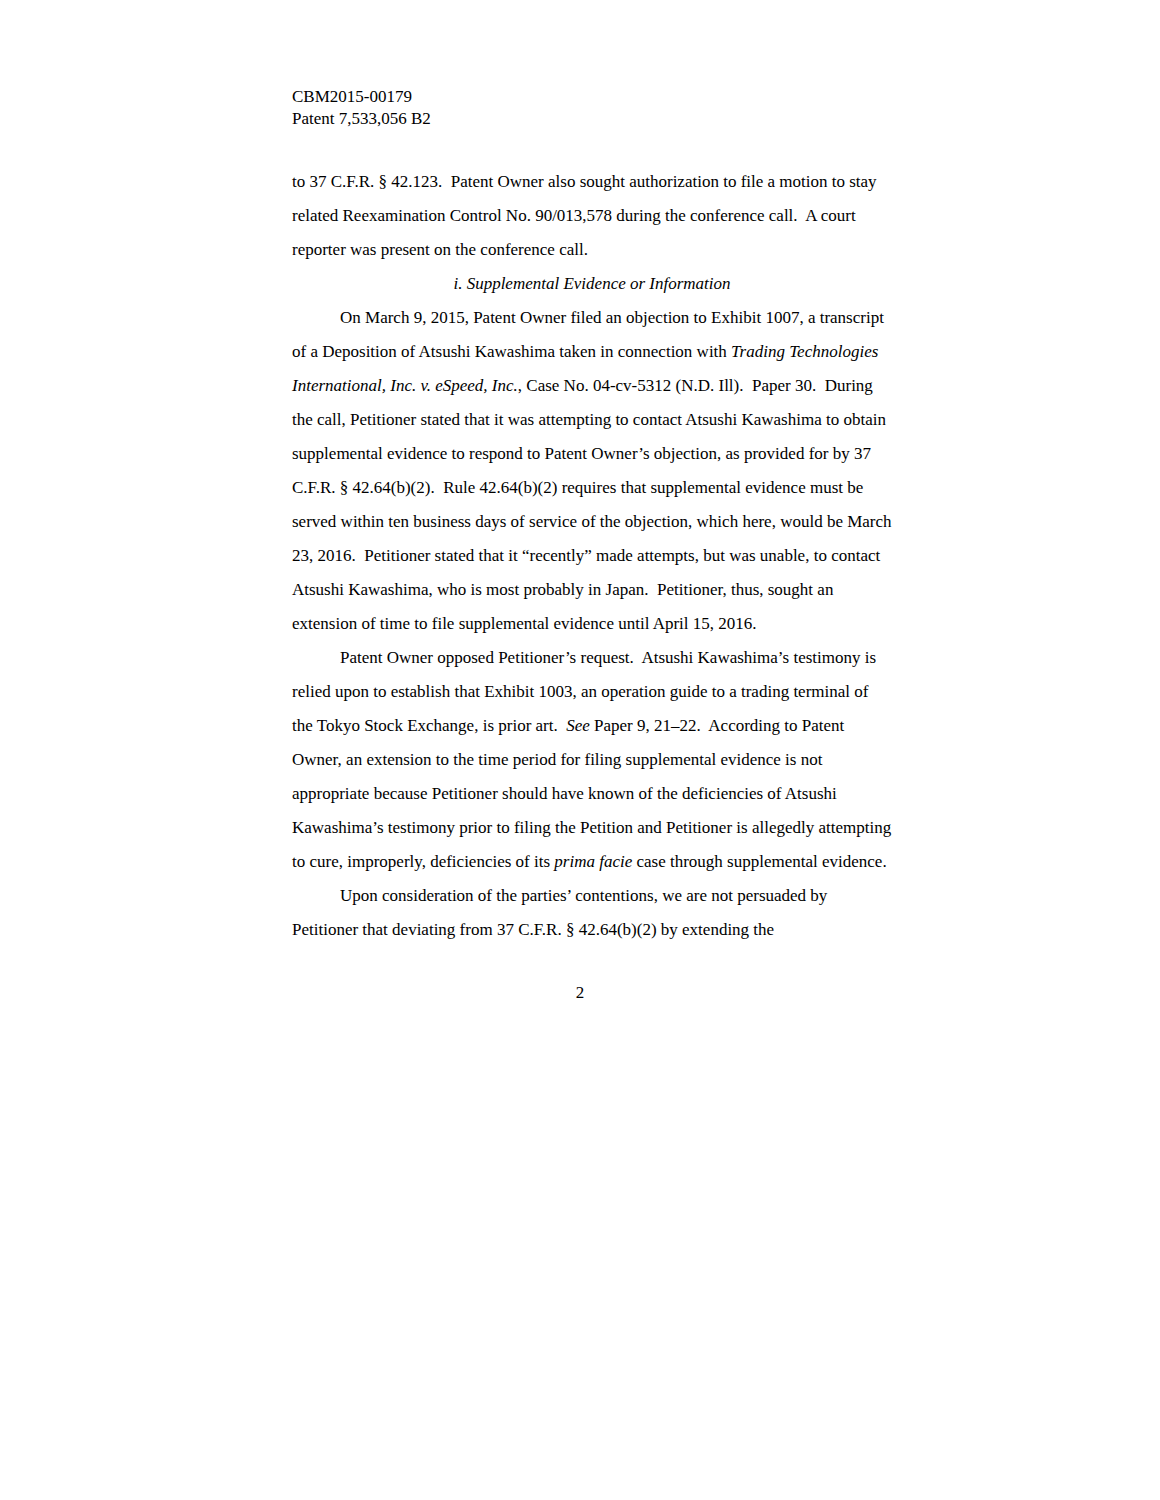CBM2015-00179
Patent 7,533,056 B2
to 37 C.F.R. § 42.123. Patent Owner also sought authorization to file a motion to stay related Reexamination Control No. 90/013,578 during the conference call. A court reporter was present on the conference call.
i. Supplemental Evidence or Information
On March 9, 2015, Patent Owner filed an objection to Exhibit 1007, a transcript of a Deposition of Atsushi Kawashima taken in connection with Trading Technologies International, Inc. v. eSpeed, Inc., Case No. 04-cv-5312 (N.D. Ill). Paper 30. During the call, Petitioner stated that it was attempting to contact Atsushi Kawashima to obtain supplemental evidence to respond to Patent Owner’s objection, as provided for by 37 C.F.R. § 42.64(b)(2). Rule 42.64(b)(2) requires that supplemental evidence must be served within ten business days of service of the objection, which here, would be March 23, 2016. Petitioner stated that it “recently” made attempts, but was unable, to contact Atsushi Kawashima, who is most probably in Japan. Petitioner, thus, sought an extension of time to file supplemental evidence until April 15, 2016.
Patent Owner opposed Petitioner’s request. Atsushi Kawashima’s testimony is relied upon to establish that Exhibit 1003, an operation guide to a trading terminal of the Tokyo Stock Exchange, is prior art. See Paper 9, 21–22. According to Patent Owner, an extension to the time period for filing supplemental evidence is not appropriate because Petitioner should have known of the deficiencies of Atsushi Kawashima’s testimony prior to filing the Petition and Petitioner is allegedly attempting to cure, improperly, deficiencies of its prima facie case through supplemental evidence.
Upon consideration of the parties’ contentions, we are not persuaded by Petitioner that deviating from 37 C.F.R. § 42.64(b)(2) by extending the
2